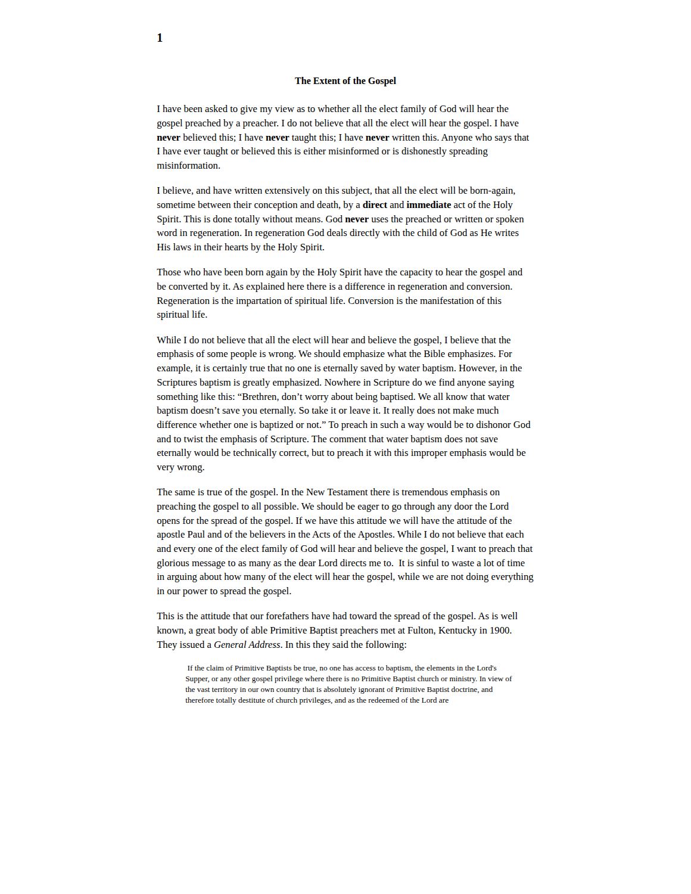1
The Extent of the Gospel
I have been asked to give my view as to whether all the elect family of God will hear the gospel preached by a preacher. I do not believe that all the elect will hear the gospel. I have never believed this; I have never taught this; I have never written this. Anyone who says that I have ever taught or believed this is either misinformed or is dishonestly spreading misinformation.
I believe, and have written extensively on this subject, that all the elect will be born-again, sometime between their conception and death, by a direct and immediate act of the Holy Spirit. This is done totally without means. God never uses the preached or written or spoken word in regeneration. In regeneration God deals directly with the child of God as He writes His laws in their hearts by the Holy Spirit.
Those who have been born again by the Holy Spirit have the capacity to hear the gospel and be converted by it. As explained here there is a difference in regeneration and conversion. Regeneration is the impartation of spiritual life. Conversion is the manifestation of this spiritual life.
While I do not believe that all the elect will hear and believe the gospel, I believe that the emphasis of some people is wrong. We should emphasize what the Bible emphasizes. For example, it is certainly true that no one is eternally saved by water baptism. However, in the Scriptures baptism is greatly emphasized. Nowhere in Scripture do we find anyone saying something like this: “Brethren, don’t worry about being baptised. We all know that water baptism doesn’t save you eternally. So take it or leave it. It really does not make much difference whether one is baptized or not.” To preach in such a way would be to dishonor God and to twist the emphasis of Scripture. The comment that water baptism does not save eternally would be technically correct, but to preach it with this improper emphasis would be very wrong.
The same is true of the gospel. In the New Testament there is tremendous emphasis on preaching the gospel to all possible. We should be eager to go through any door the Lord opens for the spread of the gospel. If we have this attitude we will have the attitude of the apostle Paul and of the believers in the Acts of the Apostles. While I do not believe that each and every one of the elect family of God will hear and believe the gospel, I want to preach that glorious message to as many as the dear Lord directs me to. It is sinful to waste a lot of time in arguing about how many of the elect will hear the gospel, while we are not doing everything in our power to spread the gospel.
This is the attitude that our forefathers have had toward the spread of the gospel. As is well known, a great body of able Primitive Baptist preachers met at Fulton, Kentucky in 1900. They issued a General Address. In this they said the following:
If the claim of Primitive Baptists be true, no one has access to baptism, the elements in the Lord's Supper, or any other gospel privilege where there is no Primitive Baptist church or ministry. In view of the vast territory in our own country that is absolutely ignorant of Primitive Baptist doctrine, and therefore totally destitute of church privileges, and as the redeemed of the Lord are